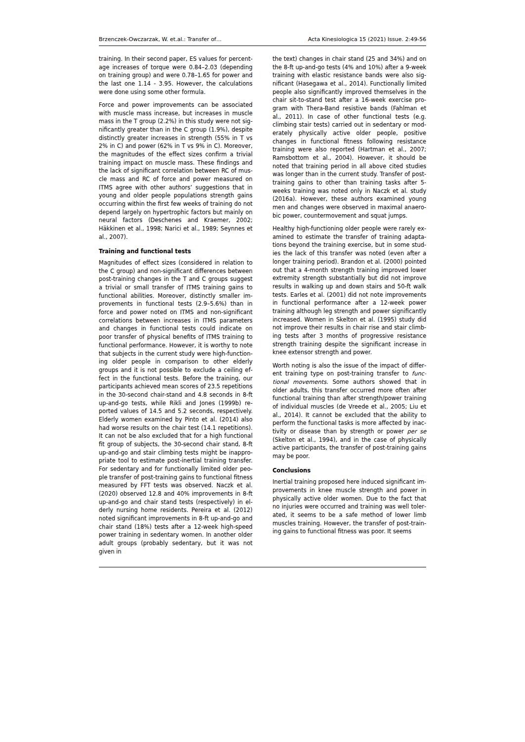Brzenczek-Owczarzak, W. et.al.: Transfer of…
Acta Kinesiologica 15 (2021) Issue. 2:49-56
training. In their second paper, ES values for percentage increases of torque were 0.84–2.03 (depending on training group) and were 0.78–1.65 for power and the last one 1.14 - 3.95. However, the calculations were done using some other formula.
Force and power improvements can be associated with muscle mass increase, but increases in muscle mass in the T group (2.2%) in this study were not significantly greater than in the C group (1.9%), despite distinctly greater increases in strength (55% in T vs 2% in C) and power (62% in T vs 9% in C). Moreover, the magnitudes of the effect sizes confirm a trivial training impact on muscle mass. These findings and the lack of significant correlation between RC of muscle mass and RC of force and power measured on ITMS agree with other authors’ suggestions that in young and older people populations strength gains occurring within the first few weeks of training do not depend largely on hypertrophic factors but mainly on neural factors (Deschenes and Kraemer, 2002; Häkkinen et al., 1998; Narici et al., 1989; Seynnes et al., 2007).
Training and functional tests
Magnitudes of effect sizes (considered in relation to the C group) and non-significant differences between post-training changes in the T and C groups suggest a trivial or small transfer of ITMS training gains to functional abilities. Moreover, distinctly smaller improvements in functional tests (2.9–5.6%) than in force and power noted on ITMS and non-significant correlations between increases in ITMS parameters and changes in functional tests could indicate on poor transfer of physical benefits of ITMS training to functional performance. However, it is worthy to note that subjects in the current study were high-functioning older people in comparison to other elderly groups and it is not possible to exclude a ceiling effect in the functional tests. Before the training, our participants achieved mean scores of 23.5 repetitions in the 30-second chair-stand and 4.8 seconds in 8-ft up-and-go tests, while Rikli and Jones (1999b) reported values of 14.5 and 5.2 seconds, respectively. Elderly women examined by Pinto et al. (2014) also had worse results on the chair test (14.1 repetitions). It can not be also excluded that for a high functional fit group of subjects, the 30-second chair stand, 8-ft up-and-go and stair climbing tests might be inappropriate tool to estimate post-inertial training transfer. For sedentary and for functionally limited older people transfer of post-training gains to functional fitness measured by FFT tests was observed. Naczk et al. (2020) observed 12.8 and 40% improvements in 8-ft up-and-go and chair stand tests (respectively) in elderly nursing home residents. Pereira et al. (2012) noted significant improvements in 8-ft up-and-go and chair stand (18%) tests after a 12-week high-speed power training in sedentary women. In another older adult groups (probably sedentary, but it was not given in
the text) changes in chair stand (25 and 34%) and on the 8-ft up-and-go tests (4% and 10%) after a 9-week training with elastic resistance bands were also significant (Hasegawa et al., 2014). Functionally limited people also significantly improved themselves in the chair sit-to-stand test after a 16-week exercise program with Thera-Band resistive bands (Fahlman et al., 2011). In case of other functional tests (e.g. climbing stair tests) carried out in sedentary or moderately physically active older people, positive changes in functional fitness following resistance training were also reported (Hartman et al., 2007; Ramsbottom et al., 2004). However, it should be noted that training period in all above cited studies was longer than in the current study. Transfer of post-training gains to other than training tasks after 5-weeks training was noted only in Naczk et al. study (2016a). However, these authors examined young men and changes were observed in maximal anaerobic power, countermovement and squat jumps.
Healthy high-functioning older people were rarely examined to estimate the transfer of training adaptations beyond the training exercise, but in some studies the lack of this transfer was noted (even after a longer training period). Brandon et al. (2000) pointed out that a 4-month strength training improved lower extremity strength substantially but did not improve results in walking up and down stairs and 50-ft walk tests. Earles et al. (2001) did not note improvements in functional performance after a 12-week power training although leg strength and power significantly increased. Women in Skelton et al. (1995) study did not improve their results in chair rise and stair climbing tests after 3 months of progressive resistance strength training despite the significant increase in knee extensor strength and power.
Worth noting is also the issue of the impact of different training type on post-training transfer to functional movements. Some authors showed that in older adults, this transfer occurred more often after functional training than after strength/power training of individual muscles (de Vreede et al., 2005; Liu et al., 2014). It cannot be excluded that the ability to perform the functional tasks is more affected by inactivity or disease than by strength or power per se (Skelton et al., 1994), and in the case of physically active participants, the transfer of post-training gains may be poor.
Conclusions
Inertial training proposed here induced significant improvements in knee muscle strength and power in physically active older women. Due to the fact that no injuries were occurred and training was well tolerated, it seems to be a safe method of lower limb muscles training. However, the transfer of post-training gains to functional fitness was poor. It seems